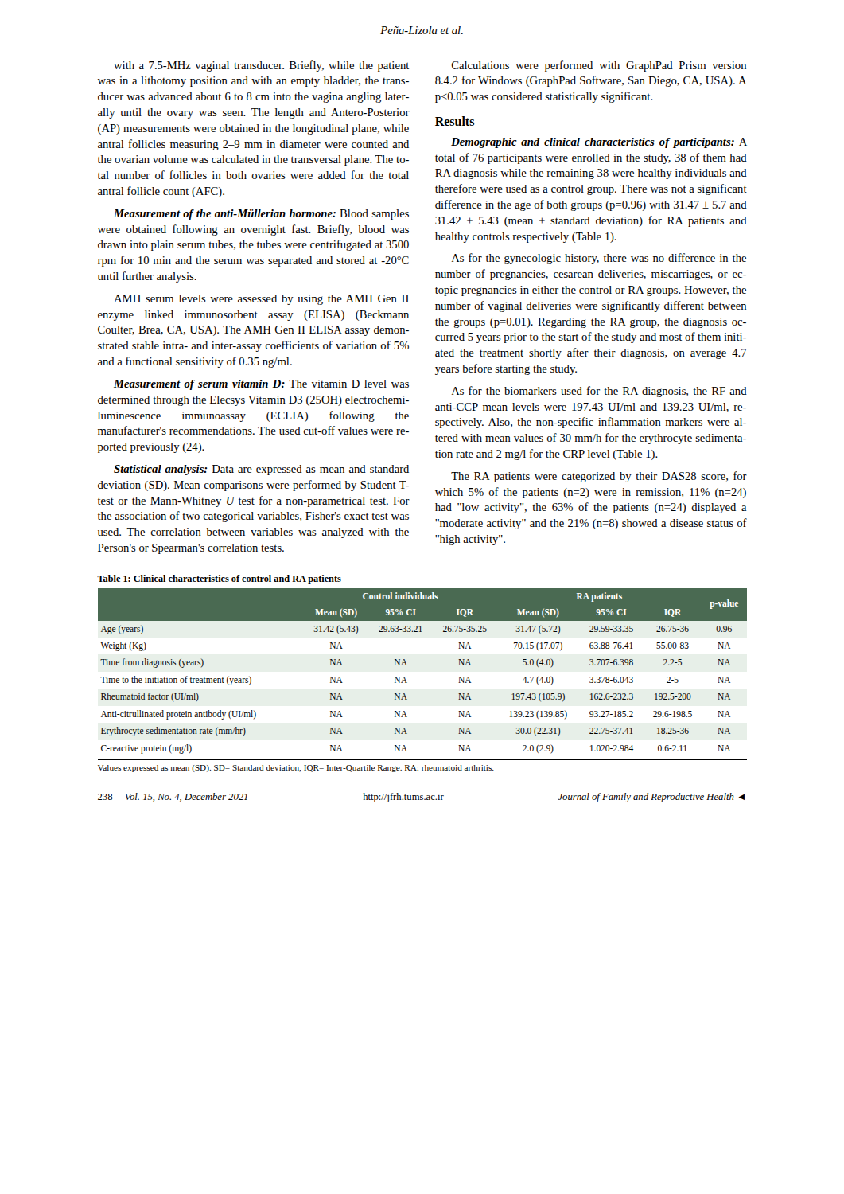Peña-Lizola et al.
with a 7.5-MHz vaginal transducer. Briefly, while the patient was in a lithotomy position and with an empty bladder, the transducer was advanced about 6 to 8 cm into the vagina angling laterally until the ovary was seen. The length and Antero-Posterior (AP) measurements were obtained in the longitudinal plane, while antral follicles measuring 2–9 mm in diameter were counted and the ovarian volume was calculated in the transversal plane. The total number of follicles in both ovaries were added for the total antral follicle count (AFC).
Measurement of the anti-Müllerian hormone: Blood samples were obtained following an overnight fast. Briefly, blood was drawn into plain serum tubes, the tubes were centrifugated at 3500 rpm for 10 min and the serum was separated and stored at -20°C until further analysis.
AMH serum levels were assessed by using the AMH Gen II enzyme linked immunosorbent assay (ELISA) (Beckmann Coulter, Brea, CA, USA). The AMH Gen II ELISA assay demonstrated stable intra- and inter-assay coefficients of variation of 5% and a functional sensitivity of 0.35 ng/ml.
Measurement of serum vitamin D: The vitamin D level was determined through the Elecsys Vitamin D3 (25OH) electrochemiluminescence immunoassay (ECLIA) following the manufacturer's recommendations. The used cut-off values were reported previously (24).
Statistical analysis: Data are expressed as mean and standard deviation (SD). Mean comparisons were performed by Student T-test or the Mann-Whitney U test for a non-parametrical test. For the association of two categorical variables, Fisher's exact test was used. The correlation between variables was analyzed with the Person's or Spearman's correlation tests.
Calculations were performed with GraphPad Prism version 8.4.2 for Windows (GraphPad Software, San Diego, CA, USA). A p<0.05 was considered statistically significant.
Results
Demographic and clinical characteristics of participants: A total of 76 participants were enrolled in the study, 38 of them had RA diagnosis while the remaining 38 were healthy individuals and therefore were used as a control group. There was not a significant difference in the age of both groups (p=0.96) with 31.47 ± 5.7 and 31.42 ± 5.43 (mean ± standard deviation) for RA patients and healthy controls respectively (Table 1).
As for the gynecologic history, there was no difference in the number of pregnancies, cesarean deliveries, miscarriages, or ectopic pregnancies in either the control or RA groups. However, the number of vaginal deliveries were significantly different between the groups (p=0.01). Regarding the RA group, the diagnosis occurred 5 years prior to the start of the study and most of them initiated the treatment shortly after their diagnosis, on average 4.7 years before starting the study.
As for the biomarkers used for the RA diagnosis, the RF and anti-CCP mean levels were 197.43 UI/ml and 139.23 UI/ml, respectively. Also, the non-specific inflammation markers were altered with mean values of 30 mm/h for the erythrocyte sedimentation rate and 2 mg/l for the CRP level (Table 1).
The RA patients were categorized by their DAS28 score, for which 5% of the patients (n=2) were in remission, 11% (n=24) had "low activity", the 63% of the patients (n=24) displayed a "moderate activity" and the 21% (n=8) showed a disease status of "high activity".
Table 1: Clinical characteristics of control and RA patients
| | Control individuals | RA patients | p-value |
| --- | --- | --- | --- |
| Mean (SD) | 95% CI | IQR | Mean (SD) | 95% CI | IQR |
| Age (years) | 31.42 (5.43) | 29.63-33.21 | 26.75-35.25 | 31.47 (5.72) | 29.59-33.35 | 26.75-36 | 0.96 |
| Weight (Kg) | NA | | NA | 70.15 (17.07) | 63.88-76.41 | 55.00-83 | NA |
| Time from diagnosis (years) | NA | NA | NA | 5.0 (4.0) | 3.707-6.398 | 2.2-5 | NA |
| Time to the initiation of treatment (years) | NA | NA | NA | 4.7 (4.0) | 3.378-6.043 | 2-5 | NA |
| Rheumatoid factor (UI/ml) | NA | NA | NA | 197.43 (105.9) | 162.6-232.3 | 192.5-200 | NA |
| Anti-citrullinated protein antibody (UI/ml) | NA | NA | NA | 139.23 (139.85) | 93.27-185.2 | 29.6-198.5 | NA |
| Erythrocyte sedimentation rate (mm/hr) | NA | NA | NA | 30.0 (22.31) | 22.75-37.41 | 18.25-36 | NA |
| C-reactive protein (mg/l) | NA | NA | NA | 2.0 (2.9) | 1.020-2.984 | 0.6-2.11 | NA |
Values expressed as mean (SD). SD= Standard deviation, IQR= Inter-Quartile Range. RA: rheumatoid arthritis.
238 Vol. 15, No. 4, December 2021
http://jfrh.tums.ac.ir
Journal of Family and Reproductive Health ◄